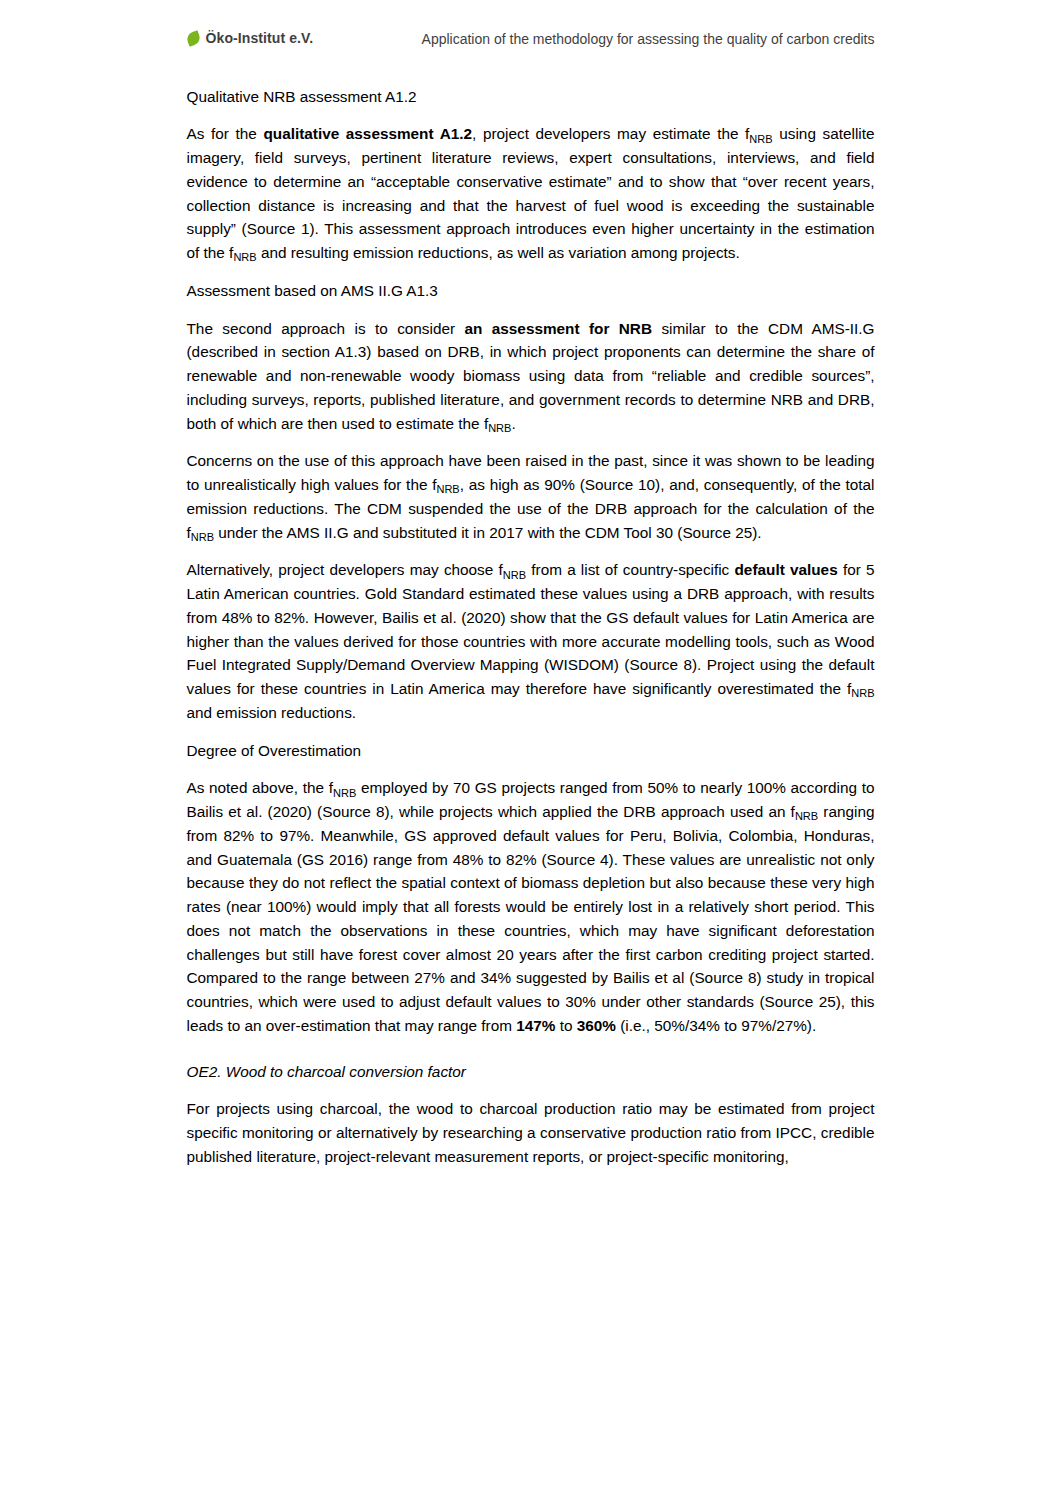Öko-Institut e.V.
Application of the methodology for assessing the quality of carbon credits
Qualitative NRB assessment A1.2
As for the qualitative assessment A1.2, project developers may estimate the fNRB using satellite imagery, field surveys, pertinent literature reviews, expert consultations, interviews, and field evidence to determine an “acceptable conservative estimate” and to show that “over recent years, collection distance is increasing and that the harvest of fuel wood is exceeding the sustainable supply” (Source 1). This assessment approach introduces even higher uncertainty in the estimation of the fNRB and resulting emission reductions, as well as variation among projects.
Assessment based on AMS II.G A1.3
The second approach is to consider an assessment for NRB similar to the CDM AMS-II.G (described in section A1.3) based on DRB, in which project proponents can determine the share of renewable and non-renewable woody biomass using data from “reliable and credible sources”, including surveys, reports, published literature, and government records to determine NRB and DRB, both of which are then used to estimate the fNRB.
Concerns on the use of this approach have been raised in the past, since it was shown to be leading to unrealistically high values for the fNRB, as high as 90% (Source 10), and, consequently, of the total emission reductions. The CDM suspended the use of the DRB approach for the calculation of the fNRB under the AMS II.G and substituted it in 2017 with the CDM Tool 30 (Source 25).
Alternatively, project developers may choose fNRB from a list of country-specific default values for 5 Latin American countries. Gold Standard estimated these values using a DRB approach, with results from 48% to 82%. However, Bailis et al. (2020) show that the GS default values for Latin America are higher than the values derived for those countries with more accurate modelling tools, such as Wood Fuel Integrated Supply/Demand Overview Mapping (WISDOM) (Source 8). Project using the default values for these countries in Latin America may therefore have significantly overestimated the fNRB and emission reductions.
Degree of Overestimation
As noted above, the fNRB employed by 70 GS projects ranged from 50% to nearly 100% according to Bailis et al. (2020) (Source 8), while projects which applied the DRB approach used an fNRB ranging from 82% to 97%. Meanwhile, GS approved default values for Peru, Bolivia, Colombia, Honduras, and Guatemala (GS 2016) range from 48% to 82% (Source 4). These values are unrealistic not only because they do not reflect the spatial context of biomass depletion but also because these very high rates (near 100%) would imply that all forests would be entirely lost in a relatively short period. This does not match the observations in these countries, which may have significant deforestation challenges but still have forest cover almost 20 years after the first carbon crediting project started. Compared to the range between 27% and 34% suggested by Bailis et al (Source 8) study in tropical countries, which were used to adjust default values to 30% under other standards (Source 25), this leads to an over-estimation that may range from 147% to 360% (i.e., 50%/34% to 97%/27%).
OE2. Wood to charcoal conversion factor
For projects using charcoal, the wood to charcoal production ratio may be estimated from project specific monitoring or alternatively by researching a conservative production ratio from IPCC, credible published literature, project-relevant measurement reports, or project-specific monitoring,